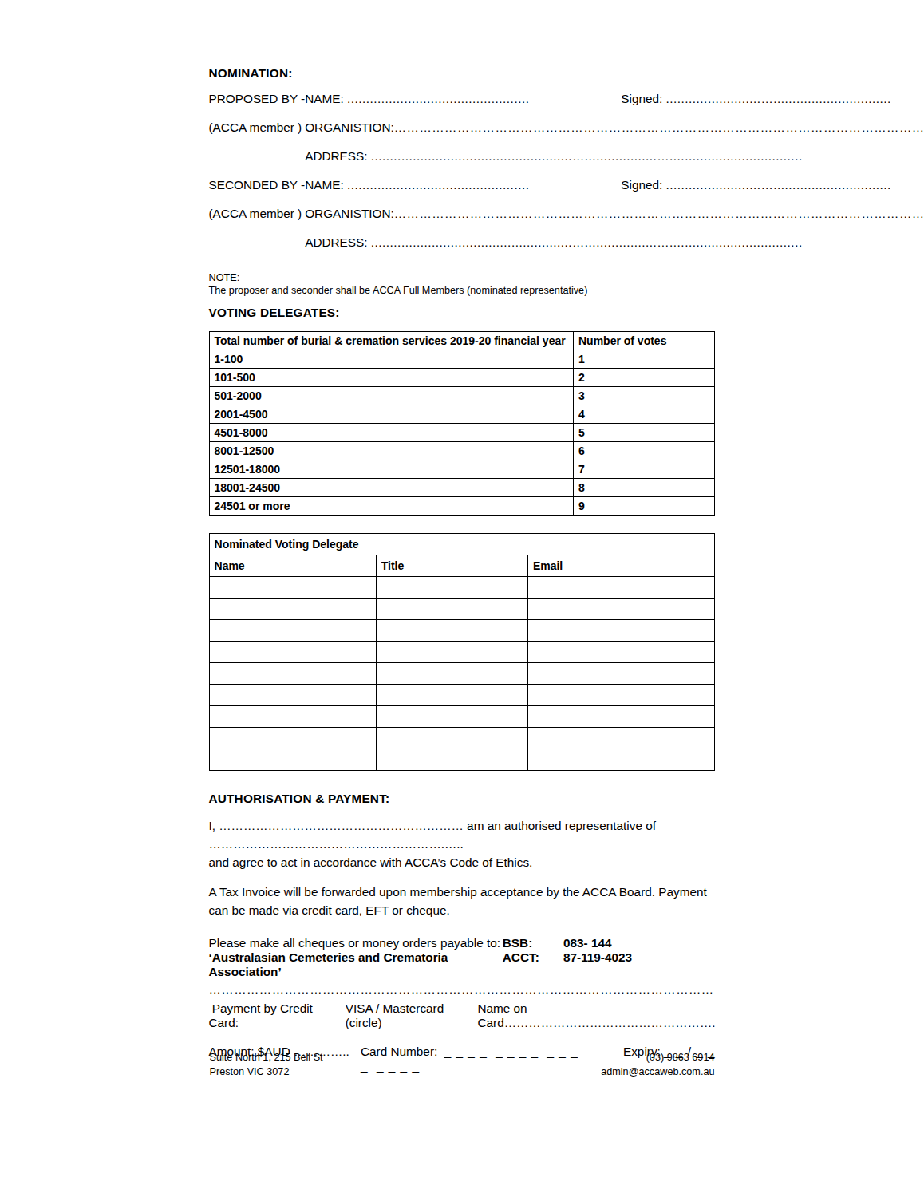NOMINATION:
| PROPOSED BY - | NAME: ................................................ | Signed: .........................…............................... |
| (ACCA member ) | ORGANISTION: ………………………………………………………………………………………………………………… |
| | ADDRESS: .....................................................…...................…................................... |
| SECONDED BY - | NAME: ................................................ | Signed: .........................…............................... |
| (ACCA member ) | ORGANISTION: ………………………………………………………………………………………………………………… |
| | ADDRESS: .....................................................…...................…................................... |
NOTE:
The proposer and seconder shall be ACCA Full Members (nominated representative)
VOTING DELEGATES:
| Total number of burial & cremation services 2019-20 financial year | Number of votes |
| --- | --- |
| 1-100 | 1 |
| 101-500 | 2 |
| 501-2000 | 3 |
| 2001-4500 | 4 |
| 4501-8000 | 5 |
| 8001-12500 | 6 |
| 12501-18000 | 7 |
| 18001-24500 | 8 |
| 24501 or more | 9 |
| Nominated Voting Delegate |
| Name | Title | Email |
AUTHORISATION & PAYMENT:
I, …………………………………………………… am an authorised representative of ………………………………………………….…..
and agree to act in accordance with ACCA’s Code of Ethics.
A Tax Invoice will be forwarded upon membership acceptance by the ACCA Board. Payment can be made via credit card, EFT or cheque.
| Please make all cheques or money orders payable to: | BSB: | 083- 144 |
| ‘Australasian Cemeteries and Crematoria Association’ | ACCT: | 87-119-4023 |
…………………………………………………………………………………………………………………………………………………………………………..
| Payment by Credit Card: | VISA / Mastercard (circle) | Name on Card……………………………………………. |
| Amount: $AUD ………….. | Card Number: _ _ _ _ _ _ _ _ _ _ _ _ _ _ _ _ | Expiry: _ _ / _ _ |
| Suite North 1, 215 Bell St | (03) 9863 6914 |
| Preston VIC 3072 | admin@accaweb.com.au |